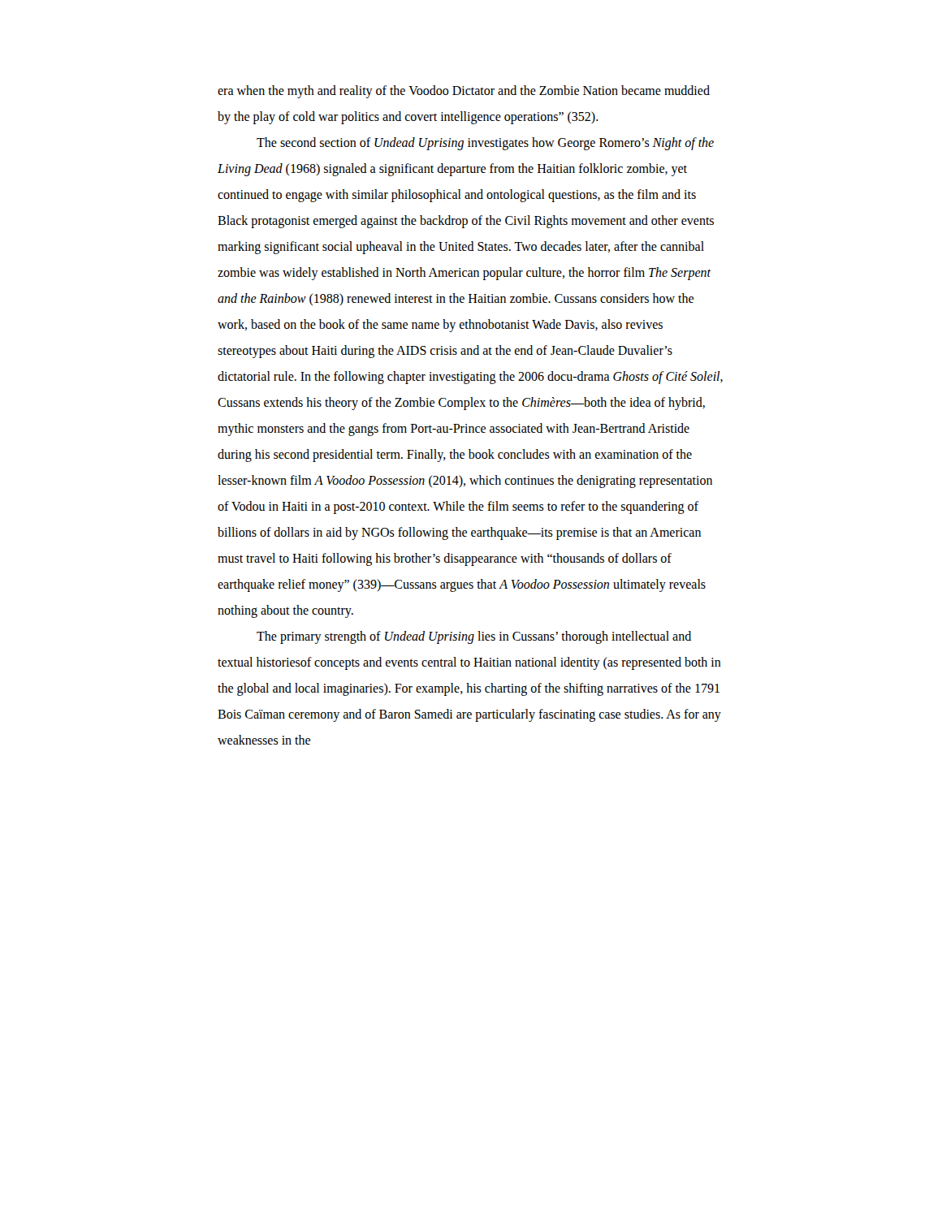era when the myth and reality of the Voodoo Dictator and the Zombie Nation became muddied by the play of cold war politics and covert intelligence operations” (352).
The second section of Undead Uprising investigates how George Romero’s Night of the Living Dead (1968) signaled a significant departure from the Haitian folkloric zombie, yet continued to engage with similar philosophical and ontological questions, as the film and its Black protagonist emerged against the backdrop of the Civil Rights movement and other events marking significant social upheaval in the United States. Two decades later, after the cannibal zombie was widely established in North American popular culture, the horror film The Serpent and the Rainbow (1988) renewed interest in the Haitian zombie. Cussans considers how the work, based on the book of the same name by ethnobotanist Wade Davis, also revives stereotypes about Haiti during the AIDS crisis and at the end of Jean-Claude Duvalier’s dictatorial rule. In the following chapter investigating the 2006 docu-drama Ghosts of Cité Soleil, Cussans extends his theory of the Zombie Complex to the Chimères—both the idea of hybrid, mythic monsters and the gangs from Port-au-Prince associated with Jean-Bertrand Aristide during his second presidential term. Finally, the book concludes with an examination of the lesser-known film A Voodoo Possession (2014), which continues the denigrating representation of Vodou in Haiti in a post-2010 context. While the film seems to refer to the squandering of billions of dollars in aid by NGOs following the earthquake—its premise is that an American must travel to Haiti following his brother’s disappearance with “thousands of dollars of earthquake relief money” (339)—Cussans argues that A Voodoo Possession ultimately reveals nothing about the country.
The primary strength of Undead Uprising lies in Cussans’ thorough intellectual and textual historiesof concepts and events central to Haitian national identity (as represented both in the global and local imaginaries). For example, his charting of the shifting narratives of the 1791 Bois Caïman ceremony and of Baron Samedi are particularly fascinating case studies. As for any weaknesses in the